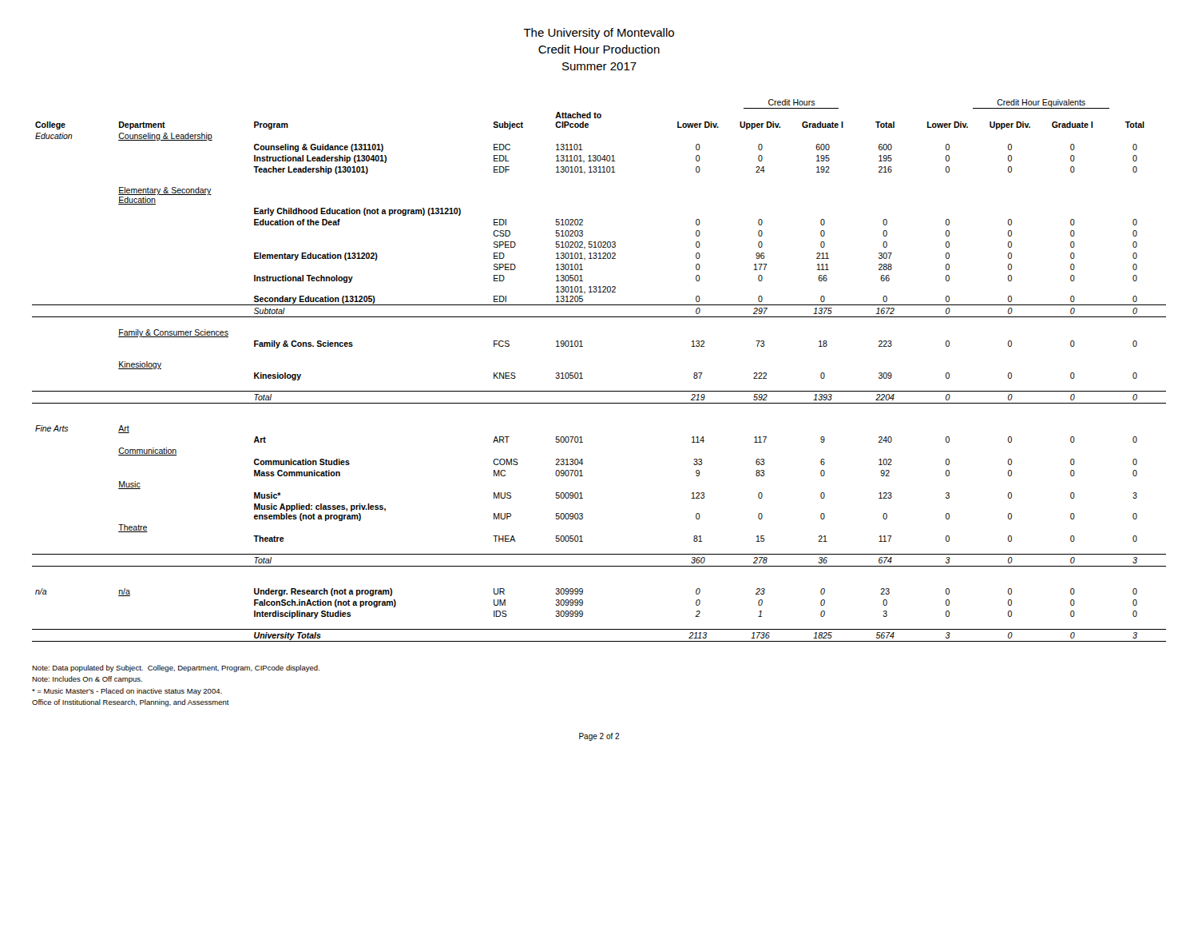The University of Montevallo
Credit Hour Production
Summer 2017
| | Credit Hours | Credit Hour Equivalents |
| College | Department | Program | Subject | Attached to CIPcode | Lower Div. | Upper Div. | Graduate I | Total | Lower Div. | Upper Div. | Graduate I | Total |
| Education | Counseling & Leadership | |
| | | Counseling & Guidance (131101) | EDC | 131101 | 0 | 0 | 600 | 600 | 0 | 0 | 0 | 0 |
| | | Instructional Leadership (130401) | EDL | 131101, 130401 | 0 | 0 | 195 | 195 | 0 | 0 | 0 | 0 |
| | | Teacher Leadership (130101) | EDF | 130101, 131101 | 0 | 24 | 192 | 216 | 0 | 0 | 0 | 0 |
| | Elementary & Secondary Education | |
| | | Early Childhood Education (not a program) (131210) | |
| | | Education of the Deaf | EDI | 510202 | 0 | 0 | 0 | 0 | 0 | 0 | 0 | 0 |
| | | | CSD | 510203 | 0 | 0 | 0 | 0 | 0 | 0 | 0 | 0 |
| | | | SPED | 510202, 510203 | 0 | 0 | 0 | 0 | 0 | 0 | 0 | 0 |
| | | Elementary Education (131202) | ED | 130101, 131202 | 0 | 96 | 211 | 307 | 0 | 0 | 0 | 0 |
| | | | SPED | 130101 | 0 | 177 | 111 | 288 | 0 | 0 | 0 | 0 |
| | | Instructional Technology | ED | 130501 | 0 | 0 | 66 | 66 | 0 | 0 | 0 | 0 |
| | | Secondary Education (131205) | EDI | 130101, 131202 131205 | 0 | 0 | 0 | 0 | 0 | 0 | 0 | 0 |
| | | Subtotal | | | 0 | 297 | 1375 | 1672 | 0 | 0 | 0 | 0 |
| | Family & Consumer Sciences | |
| | | Family & Cons. Sciences | FCS | 190101 | 132 | 73 | 18 | 223 | 0 | 0 | 0 | 0 |
| | Kinesiology | |
| | | Kinesiology | KNES | 310501 | 87 | 222 | 0 | 309 | 0 | 0 | 0 | 0 |
| | | Total | | | 219 | 592 | 1393 | 2204 | 0 | 0 | 0 | 0 |
| Fine Arts | Art | |
| | | Art | ART | 500701 | 114 | 117 | 9 | 240 | 0 | 0 | 0 | 0 |
| | Communication | |
| | | Communication Studies | COMS | 231304 | 33 | 63 | 6 | 102 | 0 | 0 | 0 | 0 |
| | | Mass Communication | MC | 090701 | 9 | 83 | 0 | 92 | 0 | 0 | 0 | 0 |
| | Music | |
| | | Music* | MUS | 500901 | 123 | 0 | 0 | 123 | 3 | 0 | 0 | 3 |
| | | Music Applied: classes, priv.less, ensembles (not a program) | MUP | 500903 | 0 | 0 | 0 | 0 | 0 | 0 | 0 | 0 |
| | Theatre | |
| | | Theatre | THEA | 500501 | 81 | 15 | 21 | 117 | 0 | 0 | 0 | 0 |
| | | Total | | | 360 | 278 | 36 | 674 | 3 | 0 | 0 | 3 |
| n/a | n/a | Undergr. Research (not a program) | UR | 309999 | 0 | 23 | 0 | 23 | 0 | 0 | 0 | 0 |
| | | FalconSch.inAction (not a program) | UM | 309999 | 0 | 0 | 0 | 0 | 0 | 0 | 0 | 0 |
| | | Interdisciplinary Studies | IDS | 309999 | 2 | 1 | 0 | 3 | 0 | 0 | 0 | 0 |
| | | University Totals | | | 2113 | 1736 | 1825 | 5674 | 3 | 0 | 0 | 3 |
Note: Data populated by Subject. College, Department, Program, CIPcode displayed.
Note: Includes On & Off campus.
* = Music Master's - Placed on inactive status May 2004.
Office of Institutional Research, Planning, and Assessment
Page 2 of 2